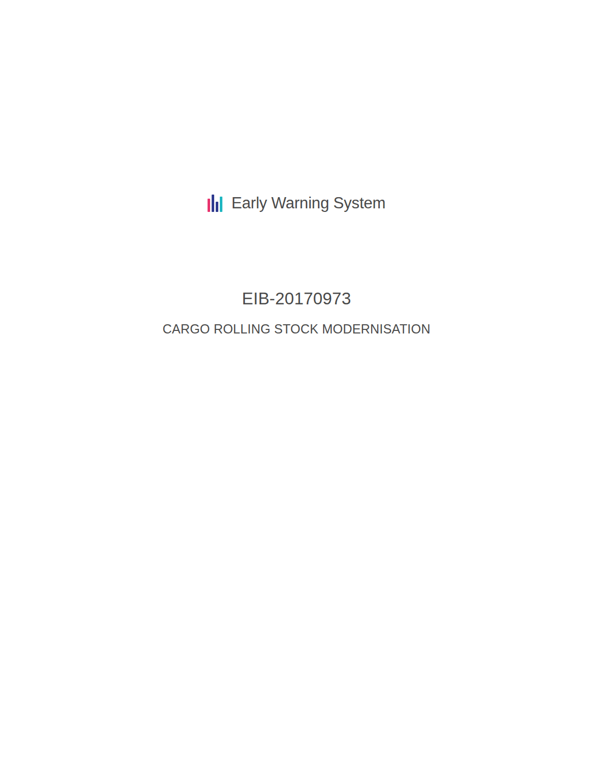Early Warning System
EIB-20170973
CARGO ROLLING STOCK MODERNISATION